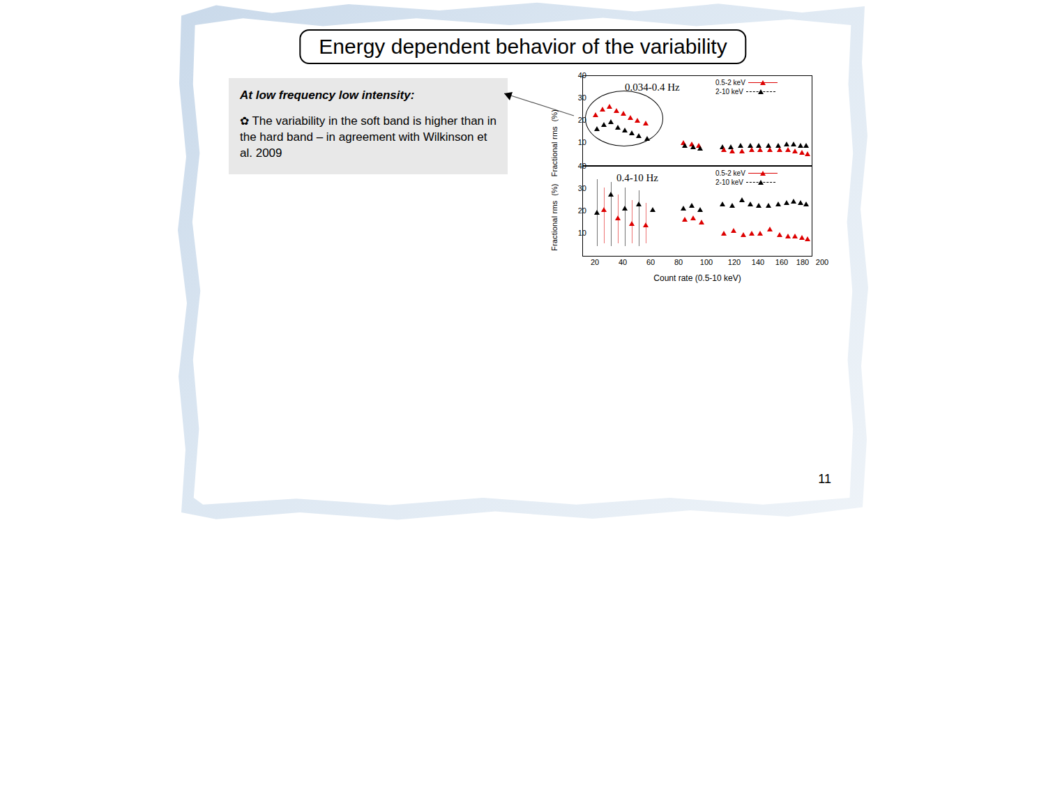Energy dependent behavior of the variability
At low frequency low intensity:
✿ The variability in the soft band is higher than in the hard band – in agreement with Wilkinson et al. 2009
Fractional rms (%) Fractional rms (%)
0.034-0.4 Hz
0.5-2 keV
2-10 keV
0.4-10 Hz
0.5-2 keV
2-10 keV
40
30
20
10
40
30
20
10
20 40 60 80 100 120 140 160 180 200
Count rate (0.5-10 keV)
11